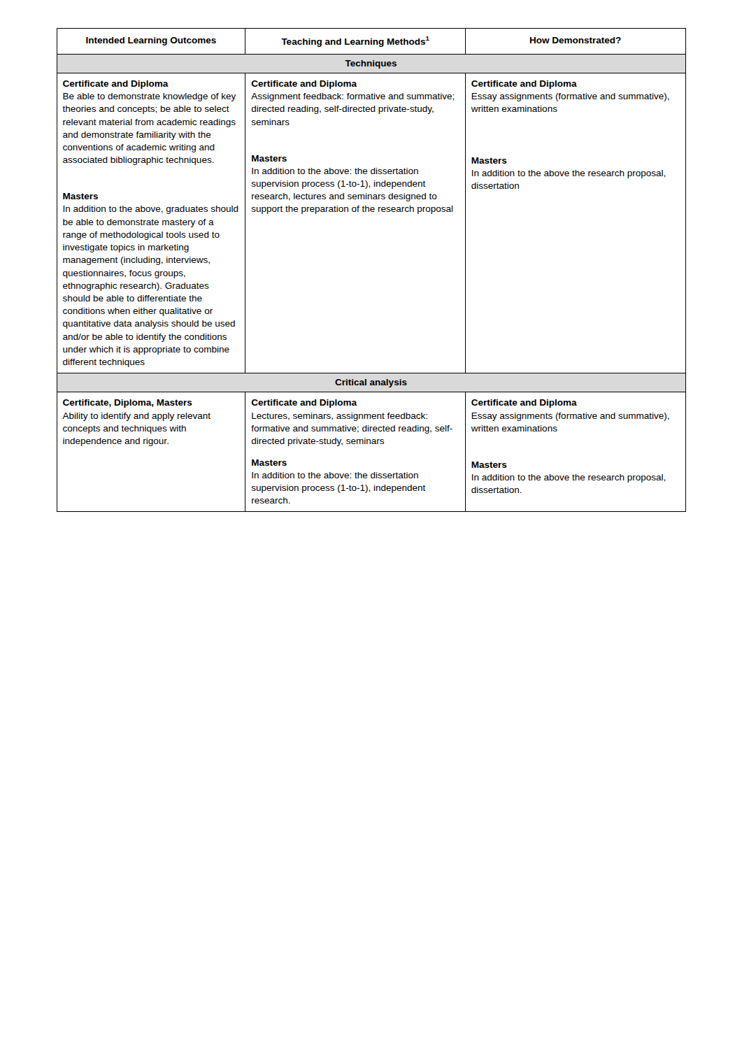| Intended Learning Outcomes | Teaching and Learning Methods 1 | How Demonstrated? |
| --- | --- | --- |
| Techniques |
| Certificate and Diploma Be able to demonstrate knowledge of key theories and concepts; be able to select relevant material from academic readings and demonstrate familiarity with the conventions of academic writing and associated bibliographic techniques. Masters In addition to the above, graduates should be able to demonstrate mastery of a range of methodological tools used to investigate topics in marketing management (including, interviews, questionnaires, focus groups, ethnographic research). Graduates should be able to differentiate the conditions when either qualitative or quantitative data analysis should be used and/or be able to identify the conditions under which it is appropriate to combine different techniques | Certificate and Diploma Assignment feedback: formative and summative; directed reading, self-directed private-study, seminars Masters In addition to the above: the dissertation supervision process (1-to-1), independent research, lectures and seminars designed to support the preparation of the research proposal | Certificate and Diploma Essay assignments (formative and summative), written examinations Masters In addition to the above the research proposal, dissertation |
| Critical analysis |
| Certificate, Diploma, Masters Ability to identify and apply relevant concepts and techniques with independence and rigour. | Certificate and Diploma Lectures, seminars, assignment feedback: formative and summative; directed reading, self-directed private-study, seminars Masters In addition to the above: the dissertation supervision process (1-to-1), independent research. | Certificate and Diploma Essay assignments (formative and summative), written examinations Masters In addition to the above the research proposal, dissertation. |